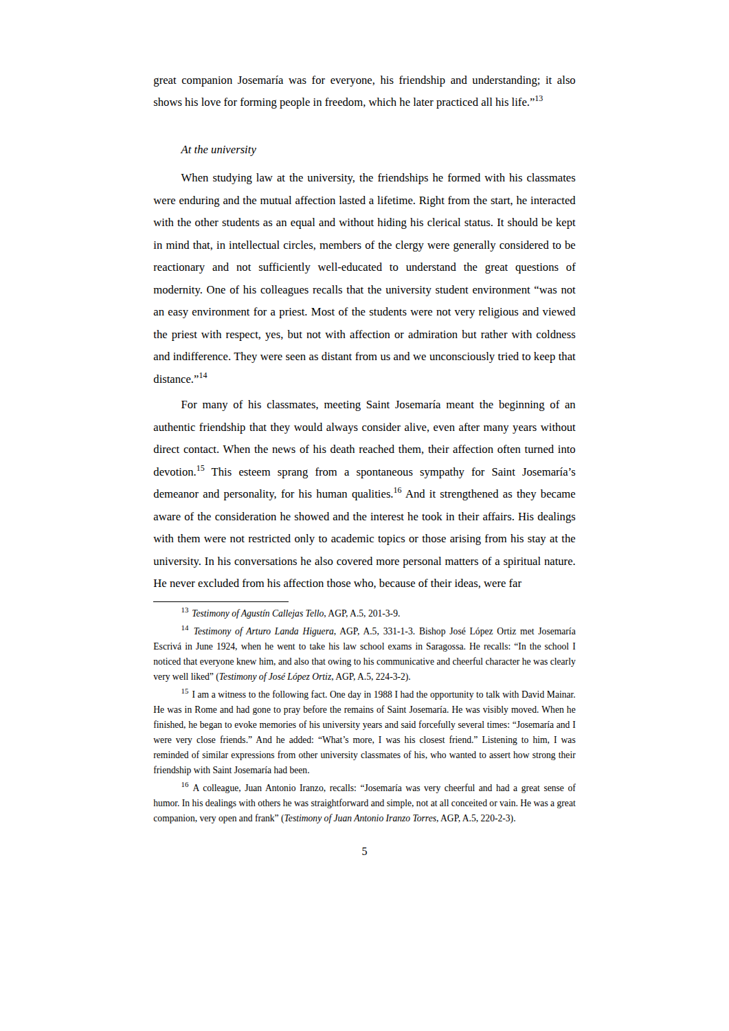great companion Josemaría was for everyone, his friendship and understanding; it also shows his love for forming people in freedom, which he later practiced all his life.”13
At the university
When studying law at the university, the friendships he formed with his classmates were enduring and the mutual affection lasted a lifetime. Right from the start, he interacted with the other students as an equal and without hiding his clerical status. It should be kept in mind that, in intellectual circles, members of the clergy were generally considered to be reactionary and not sufficiently well-educated to understand the great questions of modernity. One of his colleagues recalls that the university student environment “was not an easy environment for a priest. Most of the students were not very religious and viewed the priest with respect, yes, but not with affection or admiration but rather with coldness and indifference. They were seen as distant from us and we unconsciously tried to keep that distance.”14
For many of his classmates, meeting Saint Josemaría meant the beginning of an authentic friendship that they would always consider alive, even after many years without direct contact. When the news of his death reached them, their affection often turned into devotion.15 This esteem sprang from a spontaneous sympathy for Saint Josemaría’s demeanor and personality, for his human qualities.16 And it strengthened as they became aware of the consideration he showed and the interest he took in their affairs. His dealings with them were not restricted only to academic topics or those arising from his stay at the university. In his conversations he also covered more personal matters of a spiritual nature. He never excluded from his affection those who, because of their ideas, were far
13 Testimony of Agustín Callejas Tello, AGP, A.5, 201-3-9.
14 Testimony of Arturo Landa Higuera, AGP, A.5, 331-1-3. Bishop José López Ortiz met Josemaría Escrivá in June 1924, when he went to take his law school exams in Saragossa. He recalls: “In the school I noticed that everyone knew him, and also that owing to his communicative and cheerful character he was clearly very well liked” (Testimony of José López Ortiz, AGP, A.5, 224-3-2).
15 I am a witness to the following fact. One day in 1988 I had the opportunity to talk with David Mainar. He was in Rome and had gone to pray before the remains of Saint Josemaría. He was visibly moved. When he finished, he began to evoke memories of his university years and said forcefully several times: “Josemaría and I were very close friends.” And he added: “What’s more, I was his closest friend.” Listening to him, I was reminded of similar expressions from other university classmates of his, who wanted to assert how strong their friendship with Saint Josemaría had been.
16 A colleague, Juan Antonio Iranzo, recalls: “Josemaría was very cheerful and had a great sense of humor. In his dealings with others he was straightforward and simple, not at all conceited or vain. He was a great companion, very open and frank” (Testimony of Juan Antonio Iranzo Torres, AGP, A.5, 220-2-3).
5